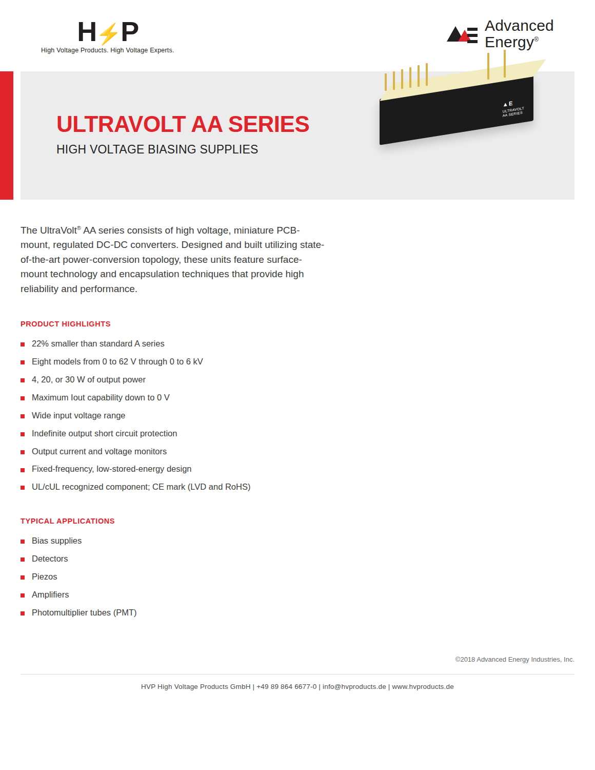H⚡P
High Voltage Products. High Voltage Experts.
Advanced
Energy®
ULTRAVOLT AA SERIES
HIGH VOLTAGE BIASING SUPPLIES
▲ E ULTRAVOLT
AA SERIES
The UltraVolt® AA series consists of high voltage, miniature PCB-mount, regulated DC-DC converters. Designed and built utilizing state-of-the-art power-conversion topology, these units feature surface-mount technology and encapsulation techniques that provide high reliability and performance.
Product Highlights
22% smaller than standard A series
Eight models from 0 to 62 V through 0 to 6 kV
4, 20, or 30 W of output power
Maximum Iout capability down to 0 V
Wide input voltage range
Indefinite output short circuit protection
Output current and voltage monitors
Fixed-frequency, low-stored-energy design
UL/cUL recognized component; CE mark (LVD and RoHS)
Typical Applications
Bias supplies
Detectors
Piezos
Amplifiers
Photomultiplier tubes (PMT)
©2018 Advanced Energy Industries, Inc.
HVP High Voltage Products GmbH | +49 89 864 6677-0 | info@hvproducts.de | www.hvproducts.de